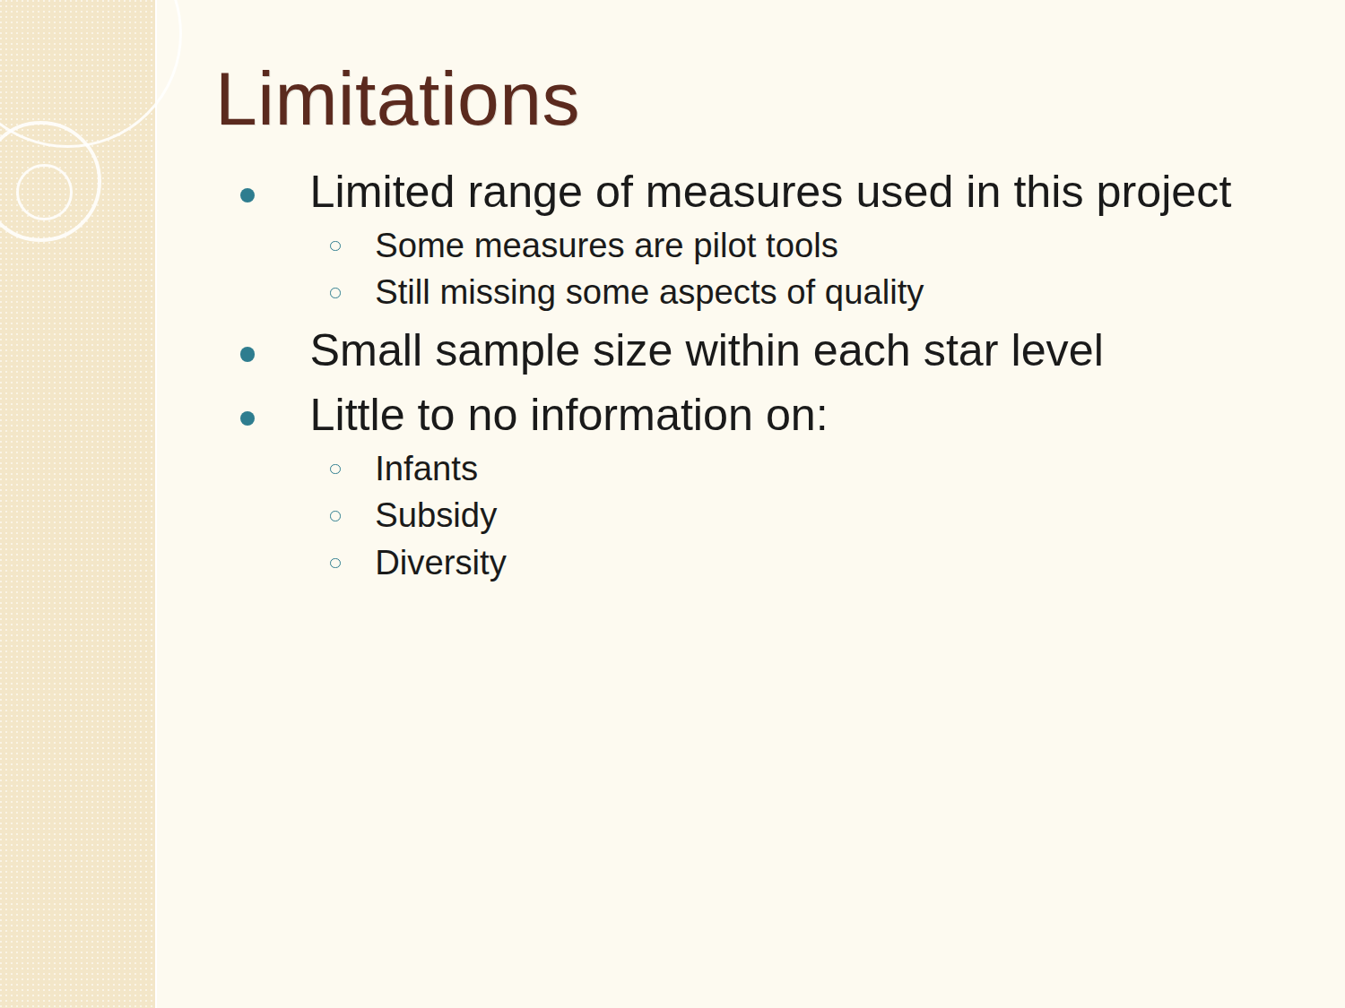Limitations
Limited range of measures used in this project
Some measures are pilot tools
Still missing some aspects of quality
Small sample size within each star level
Little to no information on:
Infants
Subsidy
Diversity